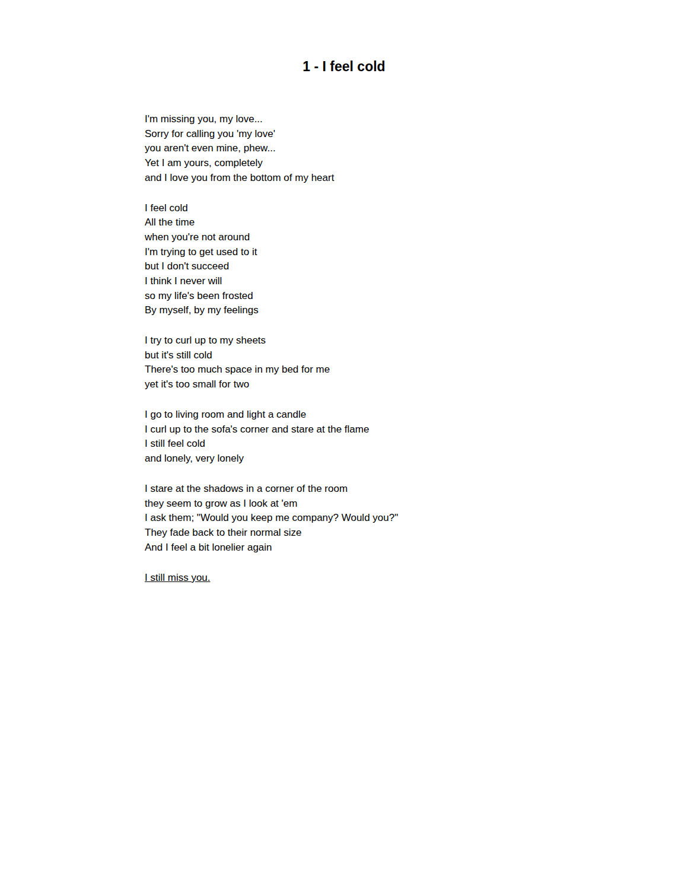1 - I feel cold
I'm missing you, my love...
Sorry for calling you 'my love'
you aren't even mine, phew...
Yet I am yours, completely
and I love you from the bottom of my heart
I feel cold
All the time
when you're not around
I'm trying to get used to it
but I don't succeed
I think I never will
so my life's been frosted
By myself, by my feelings
I try to curl up to my sheets
but it's still cold
There's too much space in my bed for me
yet it's too small for two
I go to living room and light a candle
I curl up to the sofa's corner and stare at the flame
I still feel cold
and lonely, very lonely
I stare at the shadows in a corner of the room
they seem to grow as I look at 'em
I ask them; "Would you keep me company? Would you?"
They fade back to their normal size
And I feel a bit lonelier again
I still miss you.